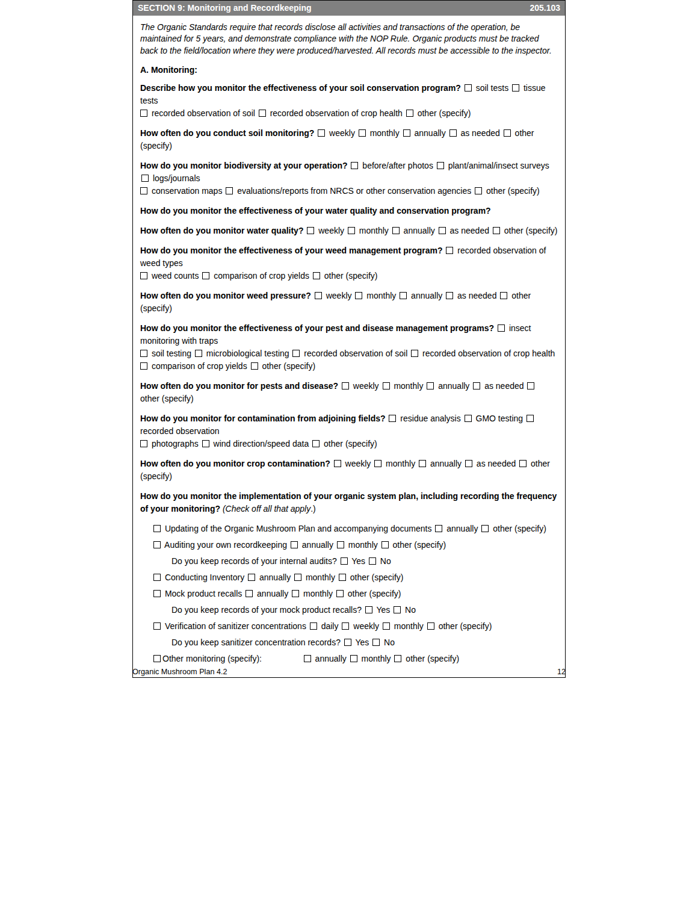SECTION 9: Monitoring and Recordkeeping 205.103
The Organic Standards require that records disclose all activities and transactions of the operation, be maintained for 5 years, and demonstrate compliance with the NOP Rule. Organic products must be tracked back to the field/location where they were produced/harvested. All records must be accessible to the inspector.
A. Monitoring:
Describe how you monitor the effectiveness of your soil conservation program? soil tests tissue tests
recorded observation of soil recorded observation of crop health other (specify)
How often do you conduct soil monitoring? weekly monthly annually as needed other (specify)
How do you monitor biodiversity at your operation? before/after photos plant/animal/insect surveys logs/journals
conservation maps evaluations/reports from NRCS or other conservation agencies other (specify)
How do you monitor the effectiveness of your water quality and conservation program?
How often do you monitor water quality? weekly monthly annually as needed other (specify)
How do you monitor the effectiveness of your weed management program? recorded observation of weed types
weed counts comparison of crop yields other (specify)
How often do you monitor weed pressure? weekly monthly annually as needed other (specify)
How do you monitor the effectiveness of your pest and disease management programs? insect monitoring with traps
soil testing microbiological testing recorded observation of soil recorded observation of crop health
comparison of crop yields other (specify)
How often do you monitor for pests and disease? weekly monthly annually as needed other (specify)
How do you monitor for contamination from adjoining fields? residue analysis GMO testing recorded observation
photographs wind direction/speed data other (specify)
How often do you monitor crop contamination? weekly monthly annually as needed other (specify)
How do you monitor the implementation of your organic system plan, including recording the frequency of your monitoring? (Check off all that apply.)
Updating of the Organic Mushroom Plan and accompanying documents annually other (specify)
Auditing your own recordkeeping annually monthly other (specify)
Do you keep records of your internal audits? Yes No
Conducting Inventory annually monthly other (specify)
Mock product recalls annually monthly other (specify)
Do you keep records of your mock product recalls? Yes No
Verification of sanitizer concentrations daily weekly monthly other (specify)
Do you keep sanitizer concentration records? Yes No
Other monitoring (specify): annually monthly other (specify)
Organic Mushroom Plan 4.2 12